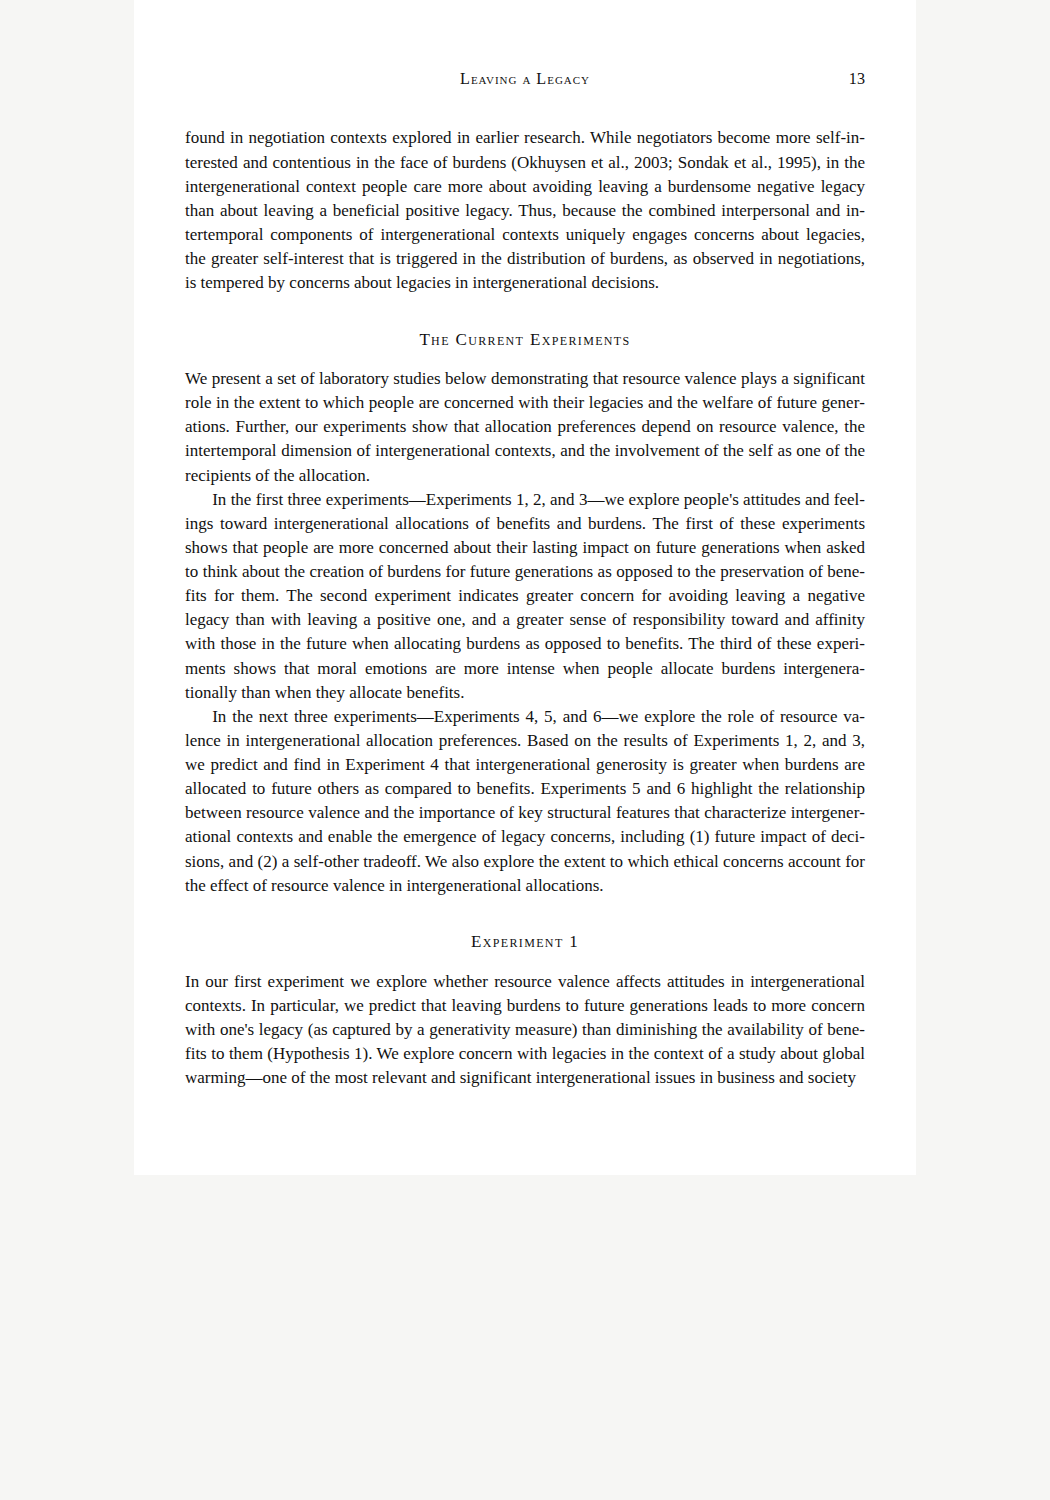Leaving a Legacy 13
found in negotiation contexts explored in earlier research. While negotiators become more self-interested and contentious in the face of burdens (Okhuysen et al., 2003; Sondak et al., 1995), in the intergenerational context people care more about avoiding leaving a burdensome negative legacy than about leaving a beneficial positive legacy. Thus, because the combined interpersonal and intertemporal components of intergenerational contexts uniquely engages concerns about legacies, the greater self-interest that is triggered in the distribution of burdens, as observed in negotiations, is tempered by concerns about legacies in intergenerational decisions.
The Current Experiments
We present a set of laboratory studies below demonstrating that resource valence plays a significant role in the extent to which people are concerned with their legacies and the welfare of future generations. Further, our experiments show that allocation preferences depend on resource valence, the intertemporal dimension of intergenerational contexts, and the involvement of the self as one of the recipients of the allocation.
In the first three experiments—Experiments 1, 2, and 3—we explore people's attitudes and feelings toward intergenerational allocations of benefits and burdens. The first of these experiments shows that people are more concerned about their lasting impact on future generations when asked to think about the creation of burdens for future generations as opposed to the preservation of benefits for them. The second experiment indicates greater concern for avoiding leaving a negative legacy than with leaving a positive one, and a greater sense of responsibility toward and affinity with those in the future when allocating burdens as opposed to benefits. The third of these experiments shows that moral emotions are more intense when people allocate burdens intergenerationally than when they allocate benefits.
In the next three experiments—Experiments 4, 5, and 6—we explore the role of resource valence in intergenerational allocation preferences. Based on the results of Experiments 1, 2, and 3, we predict and find in Experiment 4 that intergenerational generosity is greater when burdens are allocated to future others as compared to benefits. Experiments 5 and 6 highlight the relationship between resource valence and the importance of key structural features that characterize intergenerational contexts and enable the emergence of legacy concerns, including (1) future impact of decisions, and (2) a self-other tradeoff. We also explore the extent to which ethical concerns account for the effect of resource valence in intergenerational allocations.
Experiment 1
In our first experiment we explore whether resource valence affects attitudes in intergenerational contexts. In particular, we predict that leaving burdens to future generations leads to more concern with one's legacy (as captured by a generativity measure) than diminishing the availability of benefits to them (Hypothesis 1). We explore concern with legacies in the context of a study about global warming—one of the most relevant and significant intergenerational issues in business and society